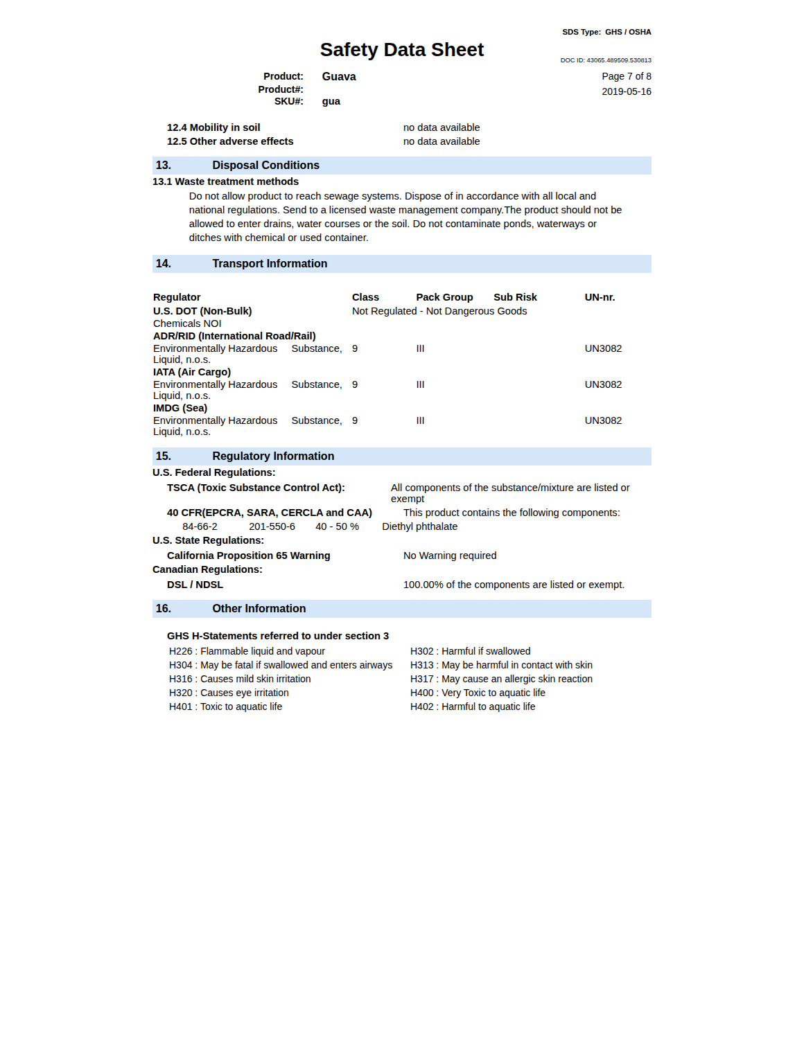SDS Type: GHS / OSHA
Safety Data Sheet
DOC ID: 43065.489509.530813
Page 7 of 8
2019-05-16
Product:
Guava
Product#:
SKU#:
gua
12.4 Mobility in soil
no data available
12.5 Other adverse effects
no data available
13. Disposal Conditions
13.1 Waste treatment methods
Do not allow product to reach sewage systems. Dispose of in accordance with all local and national regulations. Send to a licensed waste management company.The product should not be allowed to enter drains, water courses or the soil. Do not contaminate ponds, waterways or ditches with chemical or used container.
14. Transport Information
| Regulator | Class | Pack Group | Sub Risk | UN-nr. |
| --- | --- | --- | --- | --- |
| U.S. DOT (Non-Bulk) | Not Regulated - Not Dangerous Goods |
| Chemicals NOI | | | | |
| ADR/RID (International Road/Rail) | | | | |
| Environmentally Hazardous Substance, Liquid, n.o.s. | 9 | III | | UN3082 |
| IATA (Air Cargo) | | | | |
| Environmentally Hazardous Substance, Liquid, n.o.s. | 9 | III | | UN3082 |
| IMDG (Sea) | | | | |
| Environmentally Hazardous Substance, Liquid, n.o.s. | 9 | III | | UN3082 |
15. Regulatory Information
U.S. Federal Regulations:
TSCA (Toxic Substance Control Act):
All components of the substance/mixture are listed or exempt
40 CFR(EPCRA, SARA, CERCLA and CAA)
This product contains the following components:
84-66-2
201-550-6
40 - 50 %
Diethyl phthalate
U.S. State Regulations:
California Proposition 65 Warning
No Warning required
Canadian Regulations:
DSL / NDSL
100.00% of the components are listed or exempt.
16. Other Information
GHS H-Statements referred to under section 3
H226 : Flammable liquid and vapour
H302 : Harmful if swallowed
H304 : May be fatal if swallowed and enters airways
H313 : May be harmful in contact with skin
H316 : Causes mild skin irritation
H317 : May cause an allergic skin reaction
H320 : Causes eye irritation
H400 : Very Toxic to aquatic life
H401 : Toxic to aquatic life
H402 : Harmful to aquatic life